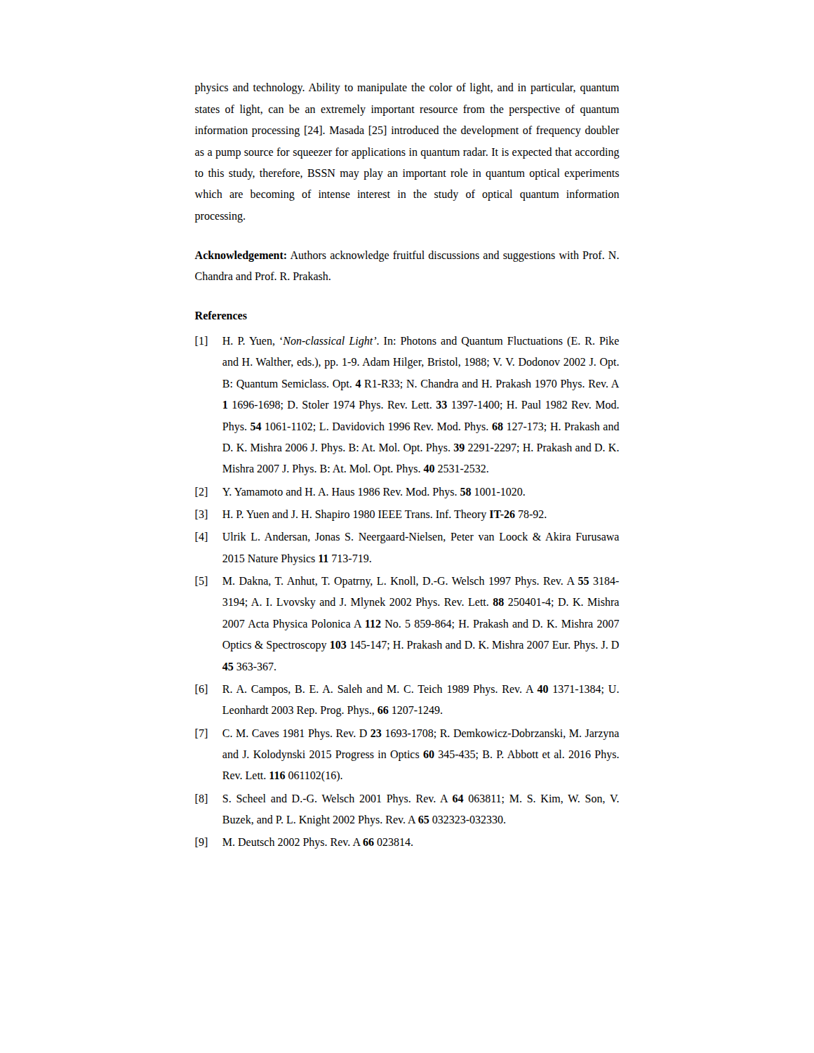physics and technology. Ability to manipulate the color of light, and in particular, quantum states of light, can be an extremely important resource from the perspective of quantum information processing [24]. Masada [25] introduced the development of frequency doubler as a pump source for squeezer for applications in quantum radar. It is expected that according to this study, therefore, BSSN may play an important role in quantum optical experiments which are becoming of intense interest in the study of optical quantum information processing.
Acknowledgement: Authors acknowledge fruitful discussions and suggestions with Prof. N. Chandra and Prof. R. Prakash.
References
[1] H. P. Yuen, ‘Non-classical Light’. In: Photons and Quantum Fluctuations (E. R. Pike and H. Walther, eds.), pp. 1-9. Adam Hilger, Bristol, 1988; V. V. Dodonov 2002 J. Opt. B: Quantum Semiclass. Opt. 4 R1-R33; N. Chandra and H. Prakash 1970 Phys. Rev. A 1 1696-1698; D. Stoler 1974 Phys. Rev. Lett. 33 1397-1400; H. Paul 1982 Rev. Mod. Phys. 54 1061-1102; L. Davidovich 1996 Rev. Mod. Phys. 68 127-173; H. Prakash and D. K. Mishra 2006 J. Phys. B: At. Mol. Opt. Phys. 39 2291-2297; H. Prakash and D. K. Mishra 2007 J. Phys. B: At. Mol. Opt. Phys. 40 2531-2532.
[2] Y. Yamamoto and H. A. Haus 1986 Rev. Mod. Phys. 58 1001-1020.
[3] H. P. Yuen and J. H. Shapiro 1980 IEEE Trans. Inf. Theory IT-26 78-92.
[4] Ulrik L. Andersan, Jonas S. Neergaard-Nielsen, Peter van Loock & Akira Furusawa 2015 Nature Physics 11 713-719.
[5] M. Dakna, T. Anhut, T. Opatrny, L. Knoll, D.-G. Welsch 1997 Phys. Rev. A 55 3184-3194; A. I. Lvovsky and J. Mlynek 2002 Phys. Rev. Lett. 88 250401-4; D. K. Mishra 2007 Acta Physica Polonica A 112 No. 5 859-864; H. Prakash and D. K. Mishra 2007 Optics & Spectroscopy 103 145-147; H. Prakash and D. K. Mishra 2007 Eur. Phys. J. D 45 363-367.
[6] R. A. Campos, B. E. A. Saleh and M. C. Teich 1989 Phys. Rev. A 40 1371-1384; U. Leonhardt 2003 Rep. Prog. Phys., 66 1207-1249.
[7] C. M. Caves 1981 Phys. Rev. D 23 1693-1708; R. Demkowicz-Dobrzanski, M. Jarzyna and J. Kolodynski 2015 Progress in Optics 60 345-435; B. P. Abbott et al. 2016 Phys. Rev. Lett. 116 061102(16).
[8] S. Scheel and D.-G. Welsch 2001 Phys. Rev. A 64 063811; M. S. Kim, W. Son, V. Buzek, and P. L. Knight 2002 Phys. Rev. A 65 032323-032330.
[9] M. Deutsch 2002 Phys. Rev. A 66 023814.